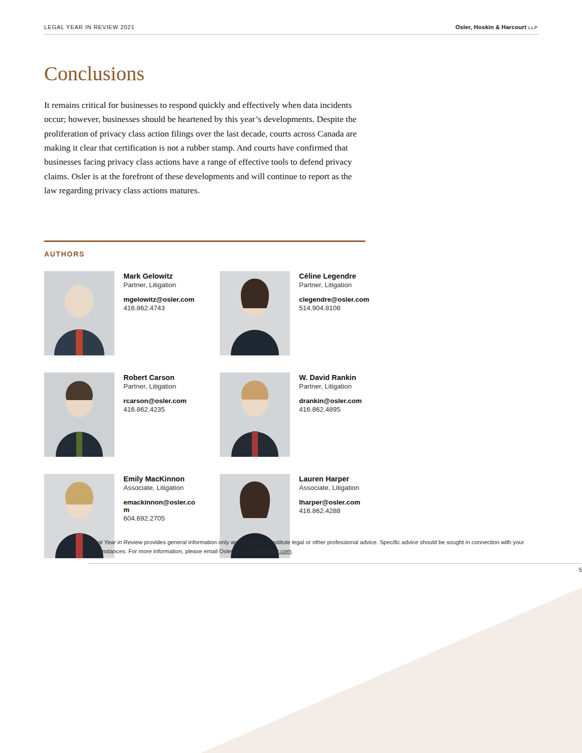Legal Year in Review 2021
Osler, Hoskin & Harcourt LLP
Conclusions
It remains critical for businesses to respond quickly and effectively when data incidents occur; however, businesses should be heartened by this year’s developments. Despite the proliferation of privacy class action filings over the last decade, courts across Canada are making it clear that certification is not a rubber stamp. And courts have confirmed that businesses facing privacy class actions have a range of effective tools to defend privacy claims. Osler is at the forefront of these developments and will continue to report as the law regarding privacy class actions matures.
Authors
Mark Gelowitz
Partner, Litigation
mgelowitz@osler.com
416.862.4743
Céline Legendre
Partner, Litigation
clegendre@osler.com
514.904.8108
Robert Carson
Partner, Litigation
rcarson@osler.com
416.862.4235
W. David Rankin
Partner, Litigation
drankin@osler.com
416.862.4895
Emily MacKinnon
Associate, Litigation
emackinnon@osler.com
604.692.2705
Lauren Harper
Associate, Litigation
lharper@osler.com
416.862.4288
Legal Year in Review provides general information only and does not constitute legal or other professional advice. Specific advice should be sought in connection with your circumstances. For more information, please email Osler at counsel@osler.com.
5